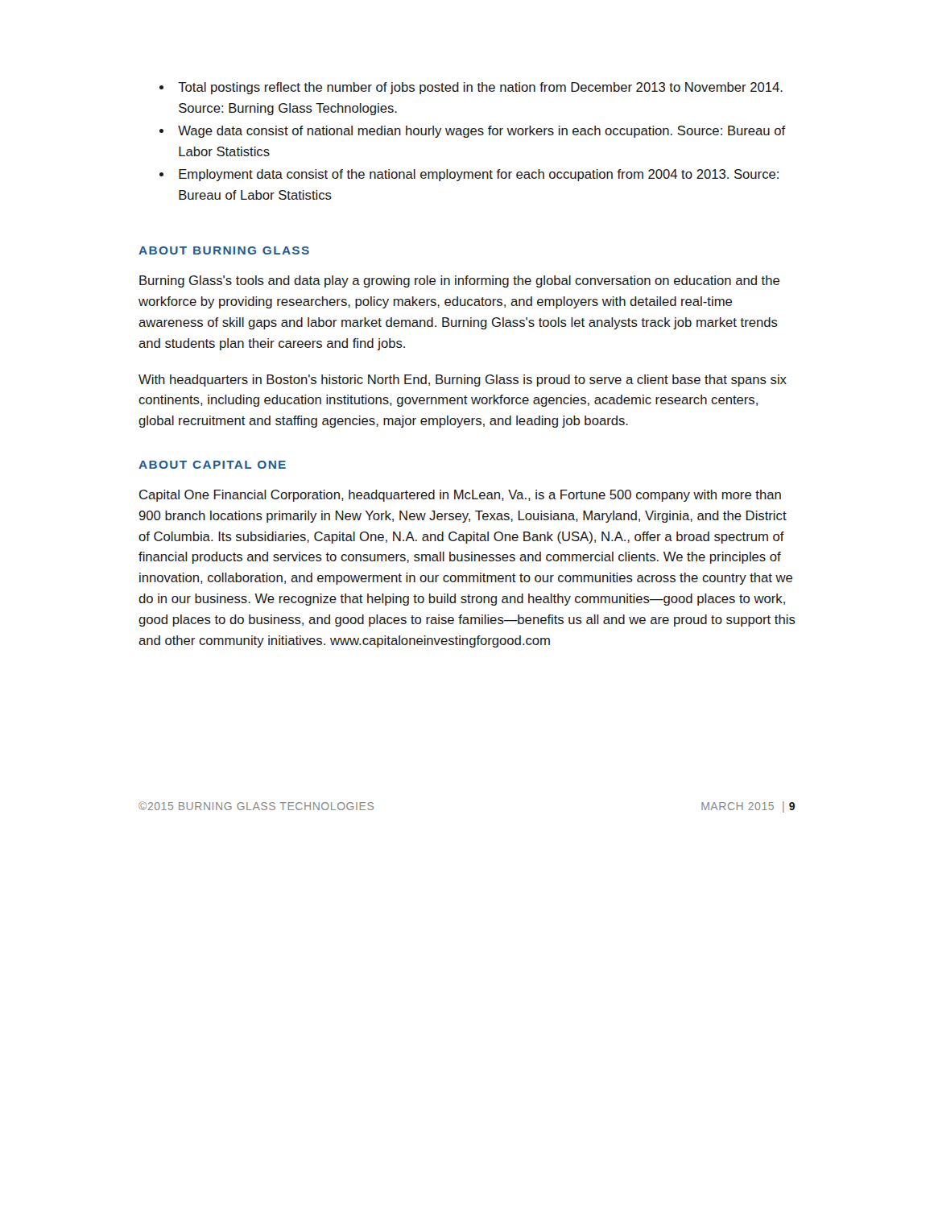Total postings reflect the number of jobs posted in the nation from December 2013 to November 2014. Source: Burning Glass Technologies.
Wage data consist of national median hourly wages for workers in each occupation. Source: Bureau of Labor Statistics
Employment data consist of the national employment for each occupation from 2004 to 2013. Source: Bureau of Labor Statistics
About Burning Glass
Burning Glass's tools and data play a growing role in informing the global conversation on education and the workforce by providing researchers, policy makers, educators, and employers with detailed real-time awareness of skill gaps and labor market demand. Burning Glass's tools let analysts track job market trends and students plan their careers and find jobs.
With headquarters in Boston's historic North End, Burning Glass is proud to serve a client base that spans six continents, including education institutions, government workforce agencies, academic research centers, global recruitment and staffing agencies, major employers, and leading job boards.
About Capital One
Capital One Financial Corporation, headquartered in McLean, Va., is a Fortune 500 company with more than 900 branch locations primarily in New York, New Jersey, Texas, Louisiana, Maryland, Virginia, and the District of Columbia. Its subsidiaries, Capital One, N.A. and Capital One Bank (USA), N.A., offer a broad spectrum of financial products and services to consumers, small businesses and commercial clients. We the principles of innovation, collaboration, and empowerment in our commitment to our communities across the country that we do in our business. We recognize that helping to build strong and healthy communities—good places to work, good places to do business, and good places to raise families—benefits us all and we are proud to support this and other community initiatives. www.capitaloneinvestingforgood.com
©2015 BURNING GLASS TECHNOLOGIES MARCH 2015 | 9